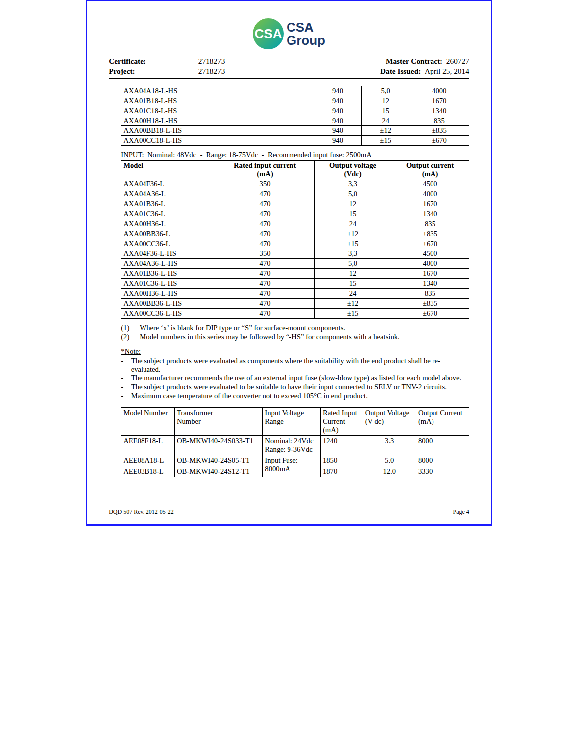CSA CSAGroup
| Certificate: | 2718273 | Master Contract: 260727 |
| Project: | 2718273 | Date Issued: April 25, 2014 |
| AXA04A18-L-HS | 940 | 5,0 | 4000 |
| AXA01B18-L-HS | 940 | 12 | 1670 |
| AXA01C18-L-HS | 940 | 15 | 1340 |
| AXA00H18-L-HS | 940 | 24 | 835 |
| AXA00BB18-L-HS | 940 | ±12 | ±835 |
| AXA00CC18-L-HS | 940 | ±15 | ±670 |
INPUT: Nominal: 48Vdc - Range: 18-75Vdc - Recommended input fuse: 2500mA
| Model | Rated input current (mA) | Output voltage (Vdc) | Output current (mA) |
| --- | --- | --- | --- |
| AXA04F36-L | 350 | 3,3 | 4500 |
| AXA04A36-L | 470 | 5,0 | 4000 |
| AXA01B36-L | 470 | 12 | 1670 |
| AXA01C36-L | 470 | 15 | 1340 |
| AXA00H36-L | 470 | 24 | 835 |
| AXA00BB36-L | 470 | ±12 | ±835 |
| AXA00CC36-L | 470 | ±15 | ±670 |
| AXA04F36-L-HS | 350 | 3,3 | 4500 |
| AXA04A36-L-HS | 470 | 5,0 | 4000 |
| AXA01B36-L-HS | 470 | 12 | 1670 |
| AXA01C36-L-HS | 470 | 15 | 1340 |
| AXA00H36-L-HS | 470 | 24 | 835 |
| AXA00BB36-L-HS | 470 | ±12 | ±835 |
| AXA00CC36-L-HS | 470 | ±15 | ±670 |
(1) Where ‘x’ is blank for DIP type or “S” for surface-mount components.
(2) Model numbers in this series may be followed by “-HS” for components with a heatsink.
*Note:
-The subject products were evaluated as components where the suitability with the end product shall be re-evaluated.
-The manufacturer recommends the use of an external input fuse (slow-blow type) as listed for each model above.
-The subject products were evaluated to be suitable to have their input connected to SELV or TNV-2 circuits.
-Maximum case temperature of the converter not to exceed 105°C in end product.
| Model Number | Transformer Number | Input Voltage Range | Rated Input Current (mA) | Output Voltage (V dc) | Output Current (mA) |
| --- | --- | --- | --- | --- | --- |
| AEE08F18-L | OB-MKWI40-24S033-T1 | Nominal: 24Vdc Range: 9-36Vdc | 1240 | 3.3 | 8000 |
| AEE08A18-L | OB-MKWI40-24S05-T1 | Input Fuse: 8000mA | 1850 | 5.0 | 8000 |
| AEE03B18-L | OB-MKWI40-24S12-T1 | 1870 | 12.0 | 3330 |
DQD 507 Rev. 2012-05-22 Page 4